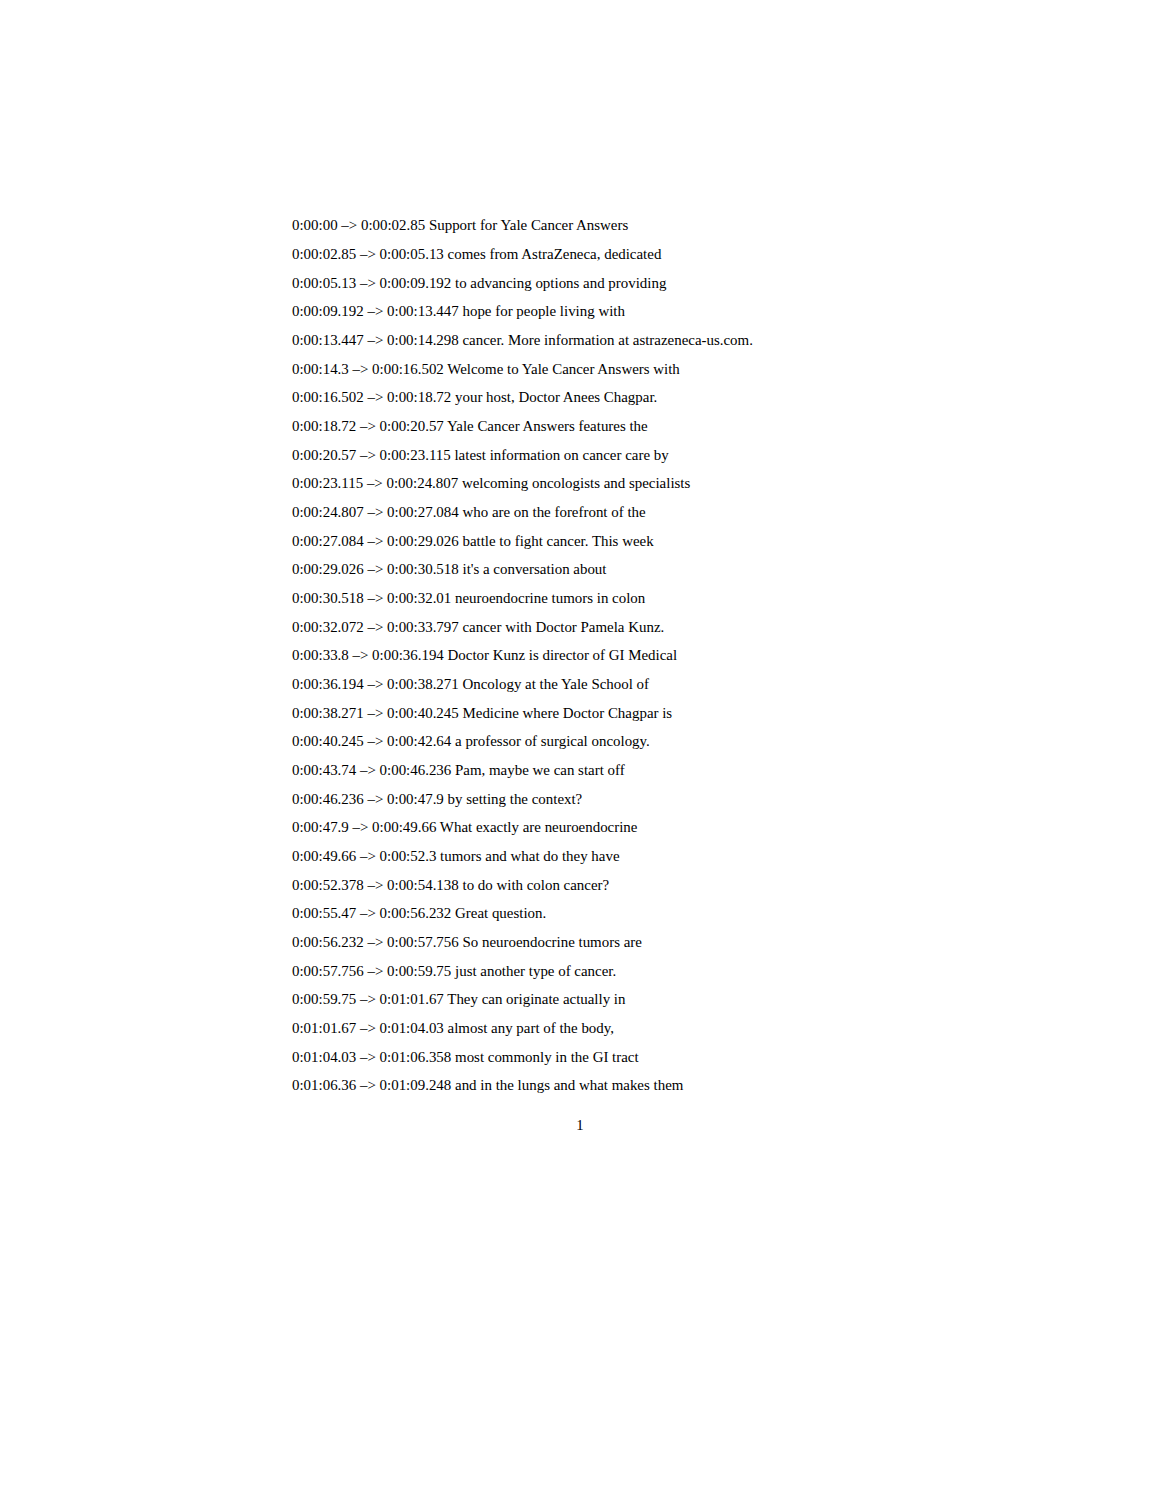0:00:00 –> 0:00:02.85 Support for Yale Cancer Answers
0:00:02.85 –> 0:00:05.13 comes from AstraZeneca, dedicated
0:00:05.13 –> 0:00:09.192 to advancing options and providing
0:00:09.192 –> 0:00:13.447 hope for people living with
0:00:13.447 –> 0:00:14.298 cancer. More information at astrazeneca-us.com.
0:00:14.3 –> 0:00:16.502 Welcome to Yale Cancer Answers with
0:00:16.502 –> 0:00:18.72 your host, Doctor Anees Chagpar.
0:00:18.72 –> 0:00:20.57 Yale Cancer Answers features the
0:00:20.57 –> 0:00:23.115 latest information on cancer care by
0:00:23.115 –> 0:00:24.807 welcoming oncologists and specialists
0:00:24.807 –> 0:00:27.084 who are on the forefront of the
0:00:27.084 –> 0:00:29.026 battle to fight cancer. This week
0:00:29.026 –> 0:00:30.518 it's a conversation about
0:00:30.518 –> 0:00:32.01 neuroendocrine tumors in colon
0:00:32.072 –> 0:00:33.797 cancer with Doctor Pamela Kunz.
0:00:33.8 –> 0:00:36.194 Doctor Kunz is director of GI Medical
0:00:36.194 –> 0:00:38.271 Oncology at the Yale School of
0:00:38.271 –> 0:00:40.245 Medicine where Doctor Chagpar is
0:00:40.245 –> 0:00:42.64 a professor of surgical oncology.
0:00:43.74 –> 0:00:46.236 Pam, maybe we can start off
0:00:46.236 –> 0:00:47.9 by setting the context?
0:00:47.9 –> 0:00:49.66 What exactly are neuroendocrine
0:00:49.66 –> 0:00:52.3 tumors and what do they have
0:00:52.378 –> 0:00:54.138 to do with colon cancer?
0:00:55.47 –> 0:00:56.232 Great question.
0:00:56.232 –> 0:00:57.756 So neuroendocrine tumors are
0:00:57.756 –> 0:00:59.75 just another type of cancer.
0:00:59.75 –> 0:01:01.67 They can originate actually in
0:01:01.67 –> 0:01:04.03 almost any part of the body,
0:01:04.03 –> 0:01:06.358 most commonly in the GI tract
0:01:06.36 –> 0:01:09.248 and in the lungs and what makes them
1